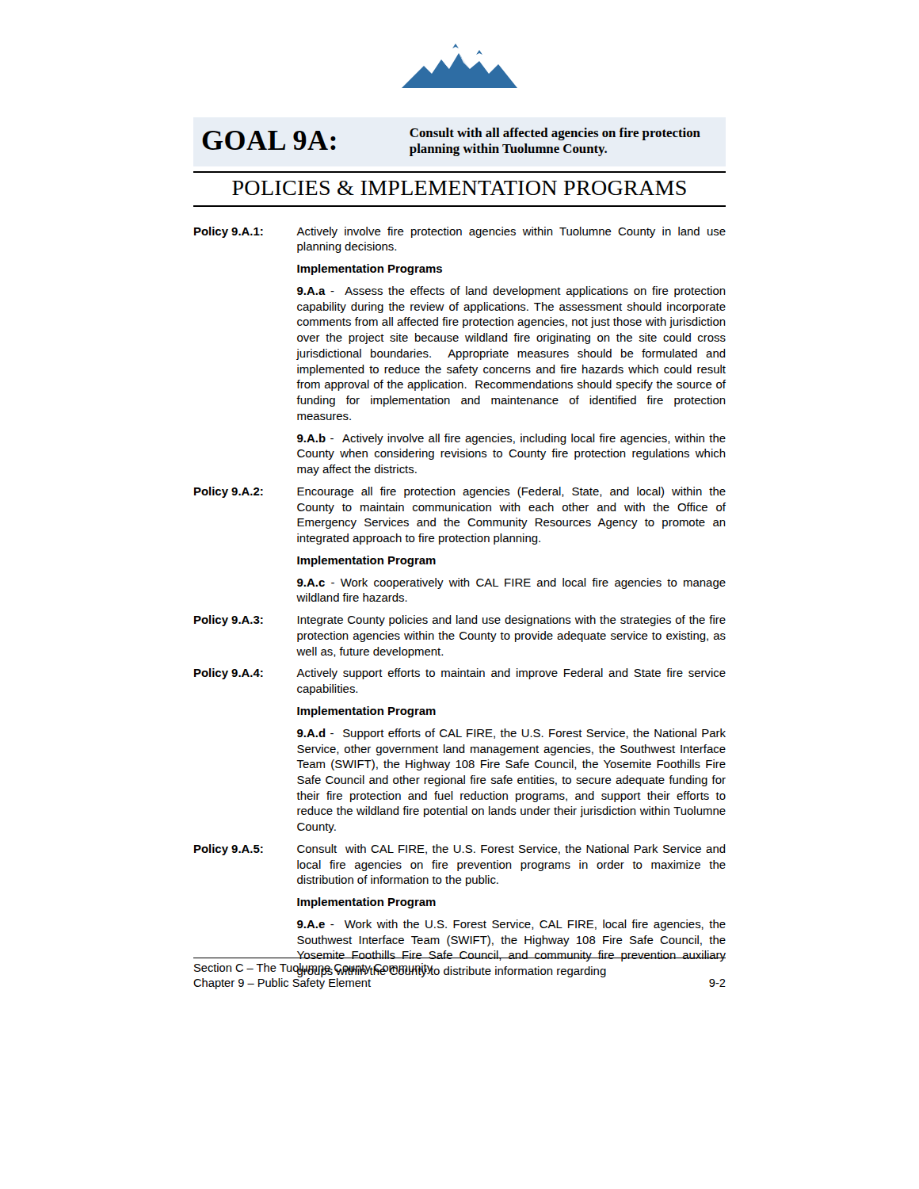GOAL 9A:
Consult with all affected agencies on fire protection planning within Tuolumne County.
POLICIES & IMPLEMENTATION PROGRAMS
Policy 9.A.1:
Actively involve fire protection agencies within Tuolumne County in land use planning decisions.
Implementation Programs
9.A.a - Assess the effects of land development applications on fire protection capability during the review of applications. The assessment should incorporate comments from all affected fire protection agencies, not just those with jurisdiction over the project site because wildland fire originating on the site could cross jurisdictional boundaries. Appropriate measures should be formulated and implemented to reduce the safety concerns and fire hazards which could result from approval of the application. Recommendations should specify the source of funding for implementation and maintenance of identified fire protection measures.
9.A.b - Actively involve all fire agencies, including local fire agencies, within the County when considering revisions to County fire protection regulations which may affect the districts.
Policy 9.A.2:
Encourage all fire protection agencies (Federal, State, and local) within the County to maintain communication with each other and with the Office of Emergency Services and the Community Resources Agency to promote an integrated approach to fire protection planning.
Implementation Program
9.A.c - Work cooperatively with CAL FIRE and local fire agencies to manage wildland fire hazards.
Policy 9.A.3:
Integrate County policies and land use designations with the strategies of the fire protection agencies within the County to provide adequate service to existing, as well as, future development.
Policy 9.A.4:
Actively support efforts to maintain and improve Federal and State fire service capabilities.
Implementation Program
9.A.d - Support efforts of CAL FIRE, the U.S. Forest Service, the National Park Service, other government land management agencies, the Southwest Interface Team (SWIFT), the Highway 108 Fire Safe Council, the Yosemite Foothills Fire Safe Council and other regional fire safe entities, to secure adequate funding for their fire protection and fuel reduction programs, and support their efforts to reduce the wildland fire potential on lands under their jurisdiction within Tuolumne County.
Policy 9.A.5:
Consult with CAL FIRE, the U.S. Forest Service, the National Park Service and local fire agencies on fire prevention programs in order to maximize the distribution of information to the public.
Implementation Program
9.A.e - Work with the U.S. Forest Service, CAL FIRE, local fire agencies, the Southwest Interface Team (SWIFT), the Highway 108 Fire Safe Council, the Yosemite Foothills Fire Safe Council, and community fire prevention auxiliary groups within the County to distribute information regarding
Section C – The Tuolumne County Community
Chapter 9 – Public Safety Element 9-2